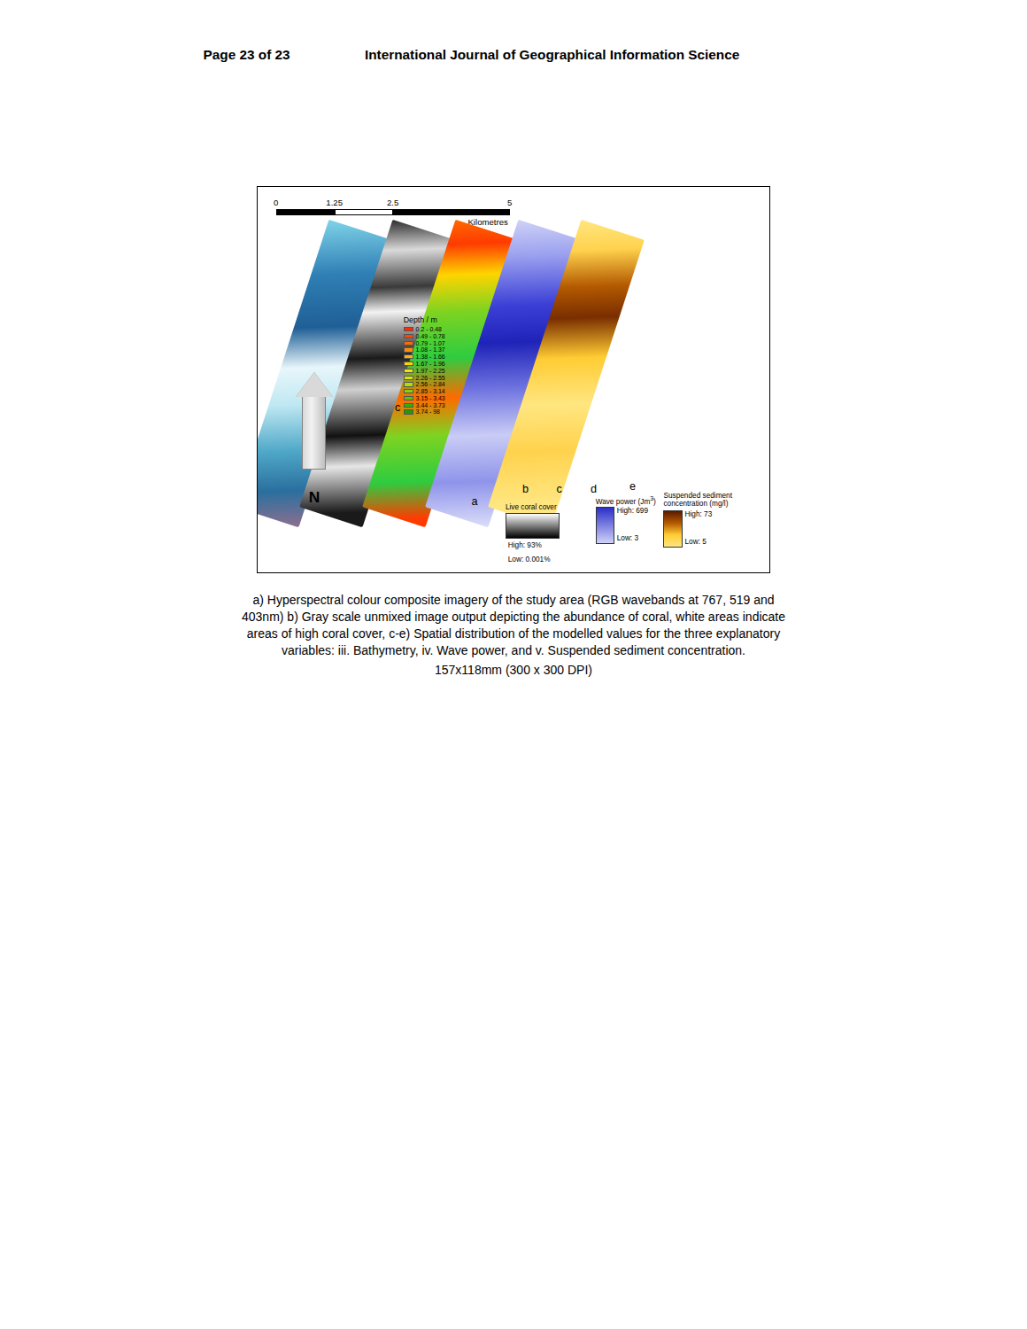Page 23 of 23
International Journal of Geographical Information Science
0 1.25 2.5 5
Kilometres
N
Depth / m
0.2 - 0.48
0.49 - 0.78
0.79 - 1.07
1.08 - 1.37
1.38 - 1.66
1.67 - 1.96
1.97 - 2.25
2.26 - 2.55
2.56 - 2.84
2.85 - 3.14
3.15 - 3.43
3.44 - 3.73
3.74 - 98
c
a
b
c
d
e
Live coral cover
High: 93%
Low: 0.001%
Wave power (Jm3)
High: 699
Low: 3
Suspended sediment
concentration (mg/l)
High: 73
Low: 5
a) Hyperspectral colour composite imagery of the study area (RGB wavebands at 767, 519 and 403nm) b) Gray scale unmixed image output depicting the abundance of coral, white areas indicate areas of high coral cover, c-e) Spatial distribution of the modelled values for the three explanatory variables: iii. Bathymetry, iv. Wave power, and v. Suspended sediment concentration.
157x118mm (300 x 300 DPI)